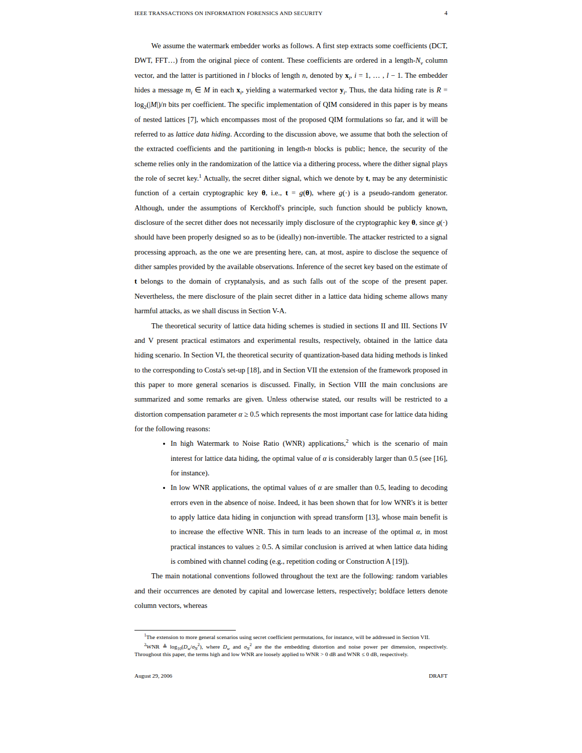IEEE Transactions on Information Forensics and Security 4
We assume the watermark embedder works as follows. A first step extracts some coefficients (DCT, DWT, FFT…) from the original piece of content. These coefficients are ordered in a length-Nv column vector, and the latter is partitioned in l blocks of length n, denoted by xi, i = 1, … , l − 1. The embedder hides a message mi ∈ M in each xi, yielding a watermarked vector yi. Thus, the data hiding rate is R = log2(|M|)/n bits per coefficient. The specific implementation of QIM considered in this paper is by means of nested lattices [7], which encompasses most of the proposed QIM formulations so far, and it will be referred to as lattice data hiding. According to the discussion above, we assume that both the selection of the extracted coefficients and the partitioning in length-n blocks is public; hence, the security of the scheme relies only in the randomization of the lattice via a dithering process, where the dither signal plays the role of secret key.1 Actually, the secret dither signal, which we denote by t, may be any deterministic function of a certain cryptographic key θ, i.e., t = g(θ), where g(·) is a pseudo-random generator. Although, under the assumptions of Kerckhoff's principle, such function should be publicly known, disclosure of the secret dither does not necessarily imply disclosure of the cryptographic key θ, since g(·) should have been properly designed so as to be (ideally) non-invertible. The attacker restricted to a signal processing approach, as the one we are presenting here, can, at most, aspire to disclose the sequence of dither samples provided by the available observations. Inference of the secret key based on the estimate of t belongs to the domain of cryptanalysis, and as such falls out of the scope of the present paper. Nevertheless, the mere disclosure of the plain secret dither in a lattice data hiding scheme allows many harmful attacks, as we shall discuss in Section V-A.
The theoretical security of lattice data hiding schemes is studied in sections II and III. Sections IV and V present practical estimators and experimental results, respectively, obtained in the lattice data hiding scenario. In Section VI, the theoretical security of quantization-based data hiding methods is linked to the corresponding to Costa's set-up [18], and in Section VII the extension of the framework proposed in this paper to more general scenarios is discussed. Finally, in Section VIII the main conclusions are summarized and some remarks are given. Unless otherwise stated, our results will be restricted to a distortion compensation parameter α ≥ 0.5 which represents the most important case for lattice data hiding for the following reasons:
In high Watermark to Noise Ratio (WNR) applications,2 which is the scenario of main interest for lattice data hiding, the optimal value of α is considerably larger than 0.5 (see [16], for instance).
In low WNR applications, the optimal values of α are smaller than 0.5, leading to decoding errors even in the absence of noise. Indeed, it has been shown that for low WNR's it is better to apply lattice data hiding in conjunction with spread transform [13], whose main benefit is to increase the effective WNR. This in turn leads to an increase of the optimal α, in most practical instances to values ≥ 0.5. A similar conclusion is arrived at when lattice data hiding is combined with channel coding (e.g., repetition coding or Construction A [19]).
The main notational conventions followed throughout the text are the following: random variables and their occurrences are denoted by capital and lowercase letters, respectively; boldface letters denote column vectors, whereas
1The extension to more general scenarios using secret coefficient permutations, for instance, will be addressed in Section VII.
2WNR ≜ log10(Dw/σN2), where Dw and σN2 are the the embedding distortion and noise power per dimension, respectively. Throughout this paper, the terms high and low WNR are loosely applied to WNR > 0 dB and WNR ≤ 0 dB, respectively.
August 29, 2006 DRAFT